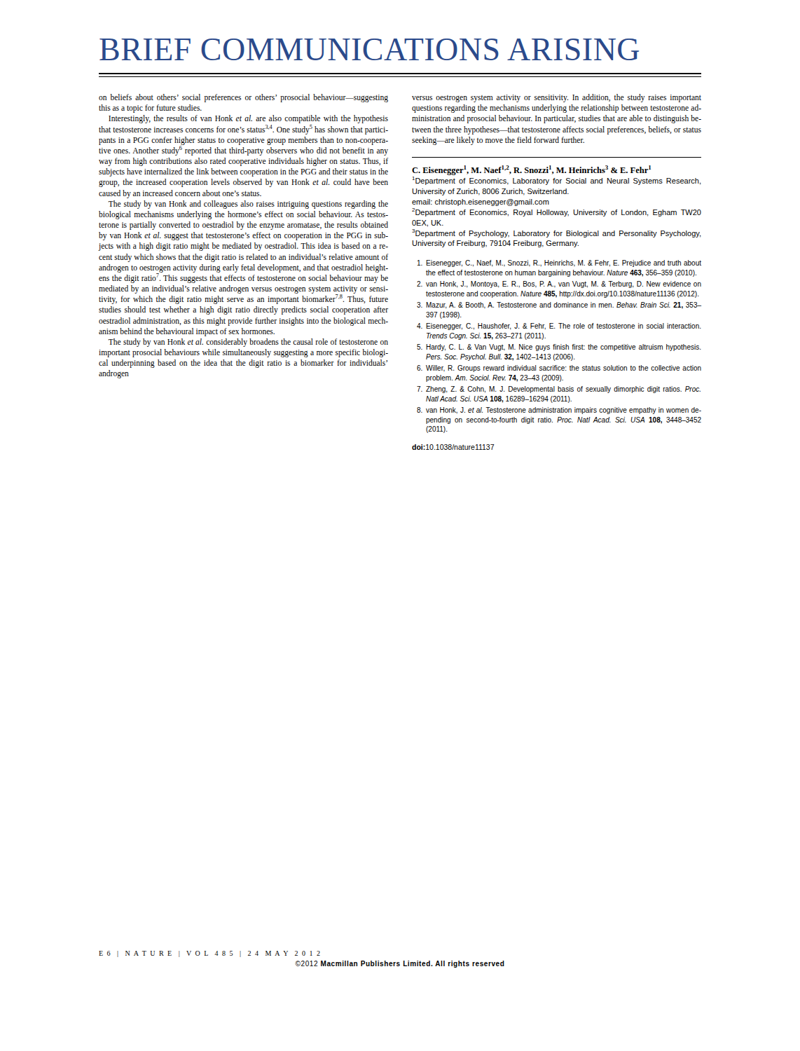BRIEF COMMUNICATIONS ARISING
on beliefs about others’ social preferences or others’ prosocial behaviour—suggesting this as a topic for future studies.
Interestingly, the results of van Honk et al. are also compatible with the hypothesis that testosterone increases concerns for one’s status3,4. One study5 has shown that participants in a PGG confer higher status to cooperative group members than to non-cooperative ones. Another study6 reported that third-party observers who did not benefit in any way from high contributions also rated cooperative individuals higher on status. Thus, if subjects have internalized the link between cooperation in the PGG and their status in the group, the increased cooperation levels observed by van Honk et al. could have been caused by an increased concern about one’s status.
The study by van Honk and colleagues also raises intriguing questions regarding the biological mechanisms underlying the hormone’s effect on social behaviour. As testosterone is partially converted to oestradiol by the enzyme aromatase, the results obtained by van Honk et al. suggest that testosterone’s effect on cooperation in the PGG in subjects with a high digit ratio might be mediated by oestradiol. This idea is based on a recent study which shows that the digit ratio is related to an individual’s relative amount of androgen to oestrogen activity during early fetal development, and that oestradiol heightens the digit ratio7. This suggests that effects of testosterone on social behaviour may be mediated by an individual’s relative androgen versus oestrogen system activity or sensitivity, for which the digit ratio might serve as an important biomarker7,8. Thus, future studies should test whether a high digit ratio directly predicts social cooperation after oestradiol administration, as this might provide further insights into the biological mechanism behind the behavioural impact of sex hormones.
The study by van Honk et al. considerably broadens the causal role of testosterone on important prosocial behaviours while simultaneously suggesting a more specific biological underpinning based on the idea that the digit ratio is a biomarker for individuals’ androgen
versus oestrogen system activity or sensitivity. In addition, the study raises important questions regarding the mechanisms underlying the relationship between testosterone administration and prosocial behaviour. In particular, studies that are able to distinguish between the three hypotheses—that testosterone affects social preferences, beliefs, or status seeking—are likely to move the field forward further.
C. Eisenegger1, M. Naef1,2, R. Snozzi1, M. Heinrichs3 & E. Fehr1
1Department of Economics, Laboratory for Social and Neural Systems Research, University of Zurich, 8006 Zurich, Switzerland.
email: christoph.eisenegger@gmail.com
2Department of Economics, Royal Holloway, University of London, Egham TW20 0EX, UK.
3Department of Psychology, Laboratory for Biological and Personality Psychology, University of Freiburg, 79104 Freiburg, Germany.
Eisenegger, C., Naef, M., Snozzi, R., Heinrichs, M. & Fehr, E. Prejudice and truth about the effect of testosterone on human bargaining behaviour. Nature 463, 356–359 (2010).
van Honk, J., Montoya, E. R., Bos, P. A., van Vugt, M. & Terburg, D. New evidence on testosterone and cooperation. Nature 485, http://dx.doi.org/10.1038/nature11136 (2012).
Mazur, A. & Booth, A. Testosterone and dominance in men. Behav. Brain Sci. 21, 353–397 (1998).
Eisenegger, C., Haushofer, J. & Fehr, E. The role of testosterone in social interaction. Trends Cogn. Sci. 15, 263–271 (2011).
Hardy, C. L. & Van Vugt, M. Nice guys finish first: the competitive altruism hypothesis. Pers. Soc. Psychol. Bull. 32, 1402–1413 (2006).
Willer, R. Groups reward individual sacrifice: the status solution to the collective action problem. Am. Sociol. Rev. 74, 23–43 (2009).
Zheng, Z. & Cohn, M. J. Developmental basis of sexually dimorphic digit ratios. Proc. Natl Acad. Sci. USA 108, 16289–16294 (2011).
van Honk, J. et al. Testosterone administration impairs cognitive empathy in women depending on second-to-fourth digit ratio. Proc. Natl Acad. Sci. USA 108, 3448–3452 (2011).
doi: 10.1038/nature11137
E 6 | N A T U R E | V O L 4 8 5 | 2 4 M A Y 2 0 1 2
©2012 Macmillan Publishers Limited. All rights reserved